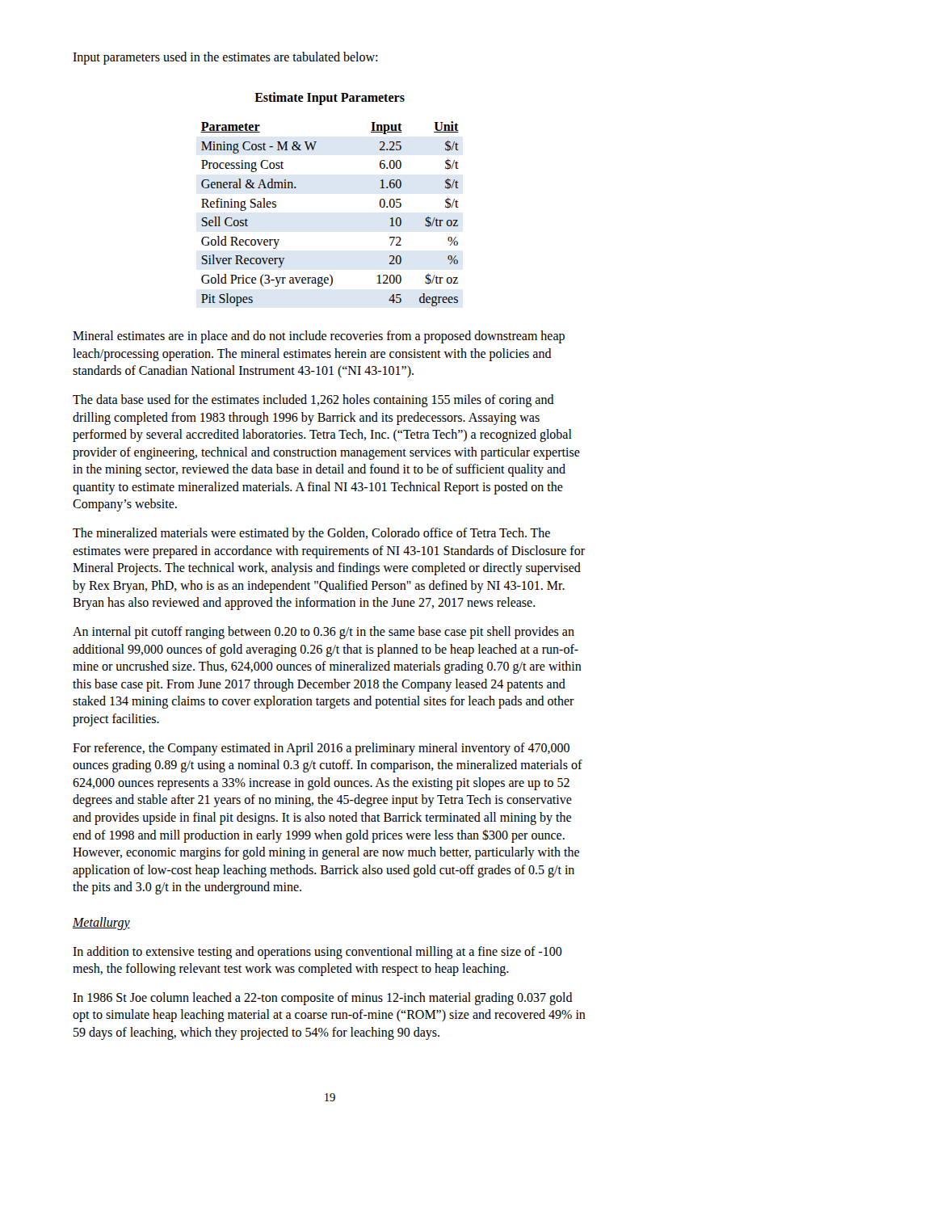Input parameters used in the estimates are tabulated below:
Estimate Input Parameters
| Parameter | Input | Unit |
| --- | --- | --- |
| Mining Cost - M & W | 2.25 | $/t |
| Processing Cost | 6.00 | $/t |
| General & Admin. | 1.60 | $/t |
| Refining Sales | 0.05 | $/t |
| Sell Cost | 10 | $/tr oz |
| Gold Recovery | 72 | % |
| Silver Recovery | 20 | % |
| Gold Price (3-yr average) | 1200 | $/tr oz |
| Pit Slopes | 45 | degrees |
Mineral estimates are in place and do not include recoveries from a proposed downstream heap leach/processing operation. The mineral estimates herein are consistent with the policies and standards of Canadian National Instrument 43-101 (“NI 43-101”).
The data base used for the estimates included 1,262 holes containing 155 miles of coring and drilling completed from 1983 through 1996 by Barrick and its predecessors. Assaying was performed by several accredited laboratories. Tetra Tech, Inc. (“Tetra Tech”) a recognized global provider of engineering, technical and construction management services with particular expertise in the mining sector, reviewed the data base in detail and found it to be of sufficient quality and quantity to estimate mineralized materials. A final NI 43-101 Technical Report is posted on the Company’s website.
The mineralized materials were estimated by the Golden, Colorado office of Tetra Tech. The estimates were prepared in accordance with requirements of NI 43-101 Standards of Disclosure for Mineral Projects. The technical work, analysis and findings were completed or directly supervised by Rex Bryan, PhD, who is as an independent "Qualified Person" as defined by NI 43-101. Mr. Bryan has also reviewed and approved the information in the June 27, 2017 news release.
An internal pit cutoff ranging between 0.20 to 0.36 g/t in the same base case pit shell provides an additional 99,000 ounces of gold averaging 0.26 g/t that is planned to be heap leached at a run-of-mine or uncrushed size. Thus, 624,000 ounces of mineralized materials grading 0.70 g/t are within this base case pit. From June 2017 through December 2018 the Company leased 24 patents and staked 134 mining claims to cover exploration targets and potential sites for leach pads and other project facilities.
For reference, the Company estimated in April 2016 a preliminary mineral inventory of 470,000 ounces grading 0.89 g/t using a nominal 0.3 g/t cutoff. In comparison, the mineralized materials of 624,000 ounces represents a 33% increase in gold ounces. As the existing pit slopes are up to 52 degrees and stable after 21 years of no mining, the 45-degree input by Tetra Tech is conservative and provides upside in final pit designs. It is also noted that Barrick terminated all mining by the end of 1998 and mill production in early 1999 when gold prices were less than $300 per ounce. However, economic margins for gold mining in general are now much better, particularly with the application of low-cost heap leaching methods. Barrick also used gold cut-off grades of 0.5 g/t in the pits and 3.0 g/t in the underground mine.
Metallurgy
In addition to extensive testing and operations using conventional milling at a fine size of -100 mesh, the following relevant test work was completed with respect to heap leaching.
In 1986 St Joe column leached a 22-ton composite of minus 12-inch material grading 0.037 gold opt to simulate heap leaching material at a coarse run-of-mine (“ROM”) size and recovered 49% in 59 days of leaching, which they projected to 54% for leaching 90 days.
19